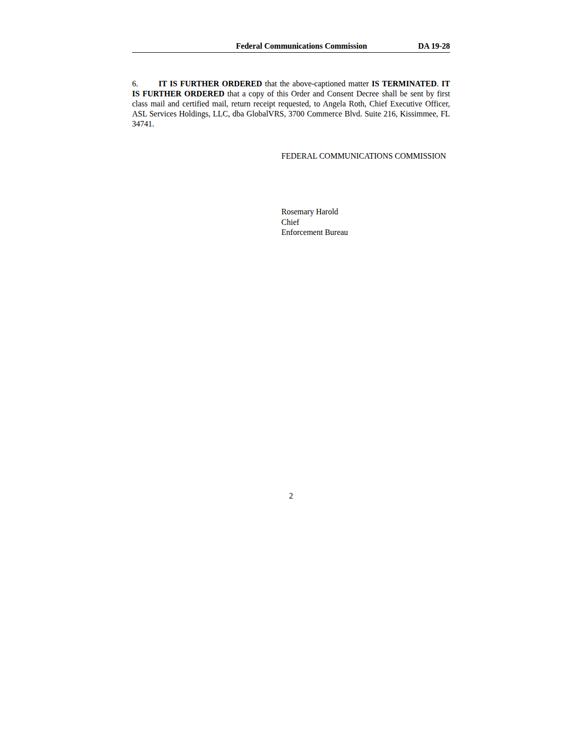Federal Communications Commission DA 19-28
6. IT IS FURTHER ORDERED that the above-captioned matter IS TERMINATED. IT IS FURTHER ORDERED that a copy of this Order and Consent Decree shall be sent by first class mail and certified mail, return receipt requested, to Angela Roth, Chief Executive Officer, ASL Services Holdings, LLC, dba GlobalVRS, 3700 Commerce Blvd. Suite 216, Kissimmee, FL 34741.
FEDERAL COMMUNICATIONS COMMISSION
Rosemary Harold
Chief
Enforcement Bureau
2